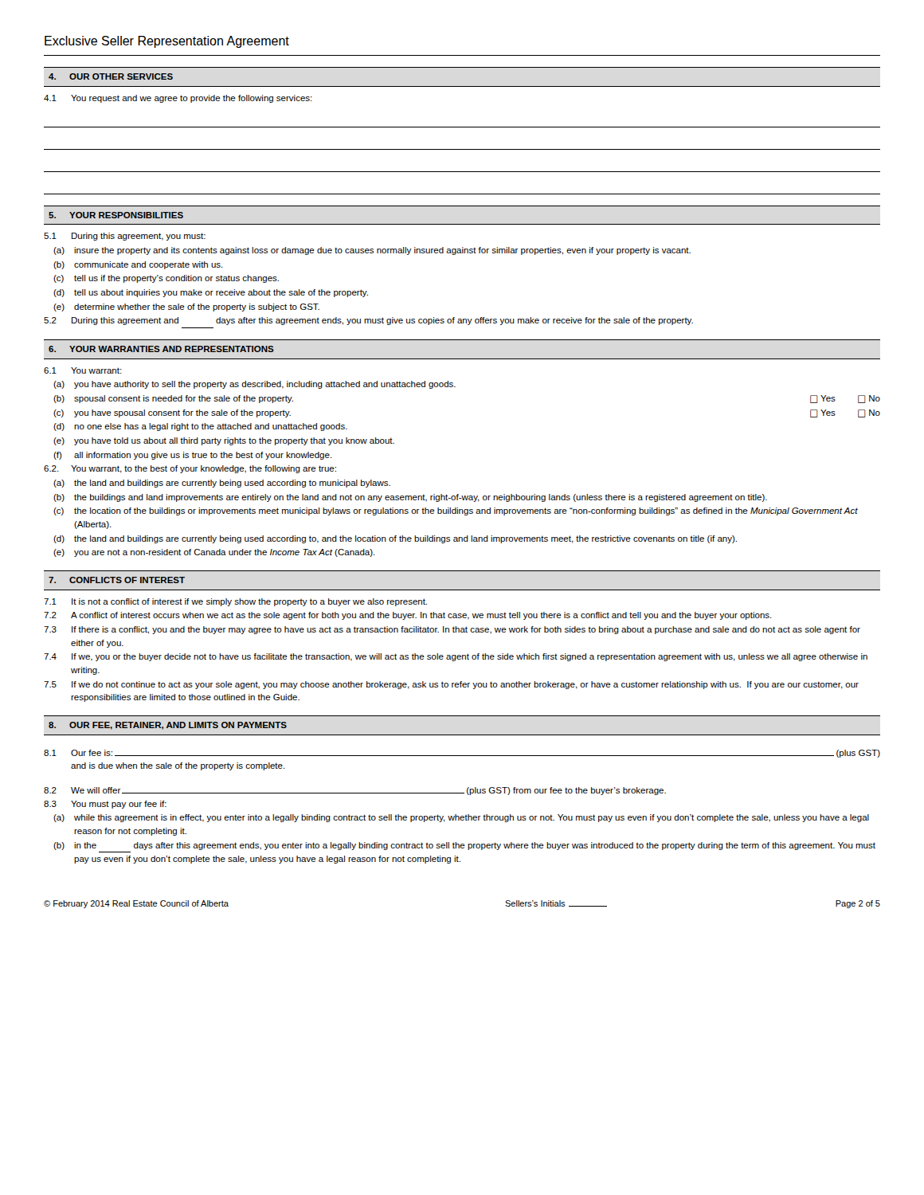Exclusive Seller Representation Agreement
4. OUR OTHER SERVICES
4.1
You request and we agree to provide the following services:
5. YOUR RESPONSIBILITIES
5.1
During this agreement, you must:
(a)
insure the property and its contents against loss or damage due to causes normally insured against for similar properties, even if your property is vacant.
(b)
communicate and cooperate with us.
(c)
tell us if the property’s condition or status changes.
(d)
tell us about inquiries you make or receive about the sale of the property.
(e)
determine whether the sale of the property is subject to GST.
5.2
During this agreement and days after this agreement ends, you must give us copies of any offers you make or receive for the sale of the property.
6. YOUR WARRANTIES AND REPRESENTATIONS
6.1
You warrant:
(a)
you have authority to sell the property as described, including attached and unattached goods.
(b)
□ Yes□ No spousal consent is needed for the sale of the property.
(c)
□ Yes□ No you have spousal consent for the sale of the property.
(d)
no one else has a legal right to the attached and unattached goods.
(e)
you have told us about all third party rights to the property that you know about.
(f)
all information you give us is true to the best of your knowledge.
6.2.
You warrant, to the best of your knowledge, the following are true:
(a)
the land and buildings are currently being used according to municipal bylaws.
(b)
the buildings and land improvements are entirely on the land and not on any easement, right-of-way, or neighbouring lands (unless there is a registered agreement on title).
(c)
the location of the buildings or improvements meet municipal bylaws or regulations or the buildings and improvements are “non-conforming buildings” as defined in the Municipal Government Act (Alberta).
(d)
the land and buildings are currently being used according to, and the location of the buildings and land improvements meet, the restrictive covenants on title (if any).
(e)
you are not a non-resident of Canada under the Income Tax Act (Canada).
7. CONFLICTS OF INTEREST
7.1
It is not a conflict of interest if we simply show the property to a buyer we also represent.
7.2
A conflict of interest occurs when we act as the sole agent for both you and the buyer. In that case, we must tell you there is a conflict and tell you and the buyer your options.
7.3
If there is a conflict, you and the buyer may agree to have us act as a transaction facilitator. In that case, we work for both sides to bring about a purchase and sale and do not act as sole agent for either of you.
7.4
If we, you or the buyer decide not to have us facilitate the transaction, we will act as the sole agent of the side which first signed a representation agreement with us, unless we all agree otherwise in writing.
7.5
If we do not continue to act as your sole agent, you may choose another brokerage, ask us to refer you to another brokerage, or have a customer relationship with us. If you are our customer, our responsibilities are limited to those outlined in the Guide.
8. OUR FEE, RETAINER, AND LIMITS ON PAYMENTS
8.1
Our fee is:
(plus GST)
and is due when the sale of the property is complete.
8.2
We will offer
(plus GST) from our fee to the buyer’s brokerage.
8.3
You must pay our fee if:
(a)
while this agreement is in effect, you enter into a legally binding contract to sell the property, whether through us or not. You must pay us even if you don’t complete the sale, unless you have a legal reason for not completing it.
(b)
in the days after this agreement ends, you enter into a legally binding contract to sell the property where the buyer was introduced to the property during the term of this agreement. You must pay us even if you don’t complete the sale, unless you have a legal reason for not completing it.
© February 2014 Real Estate Council of Alberta
Sellers’s Initials
Page 2 of 5